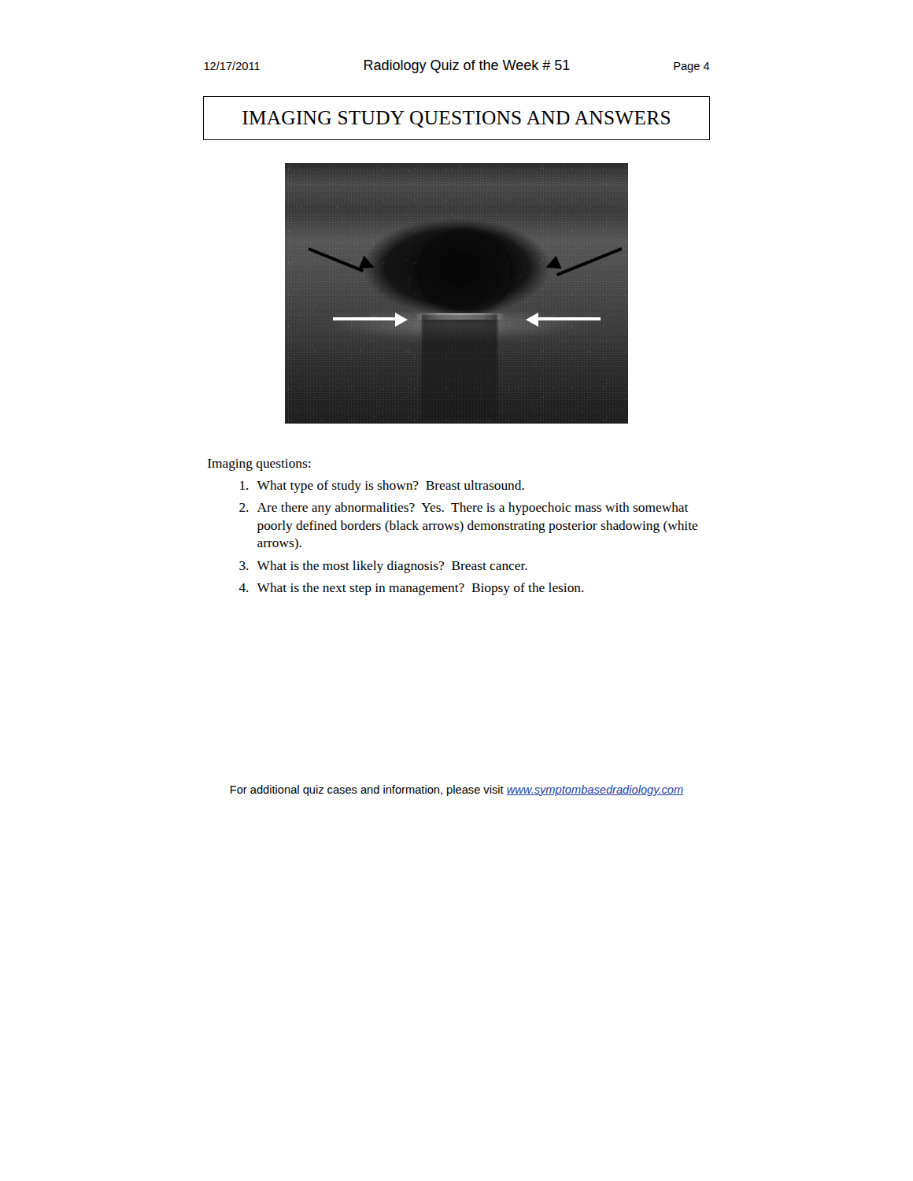12/17/2011
Radiology Quiz of the Week # 51
Page 4
IMAGING STUDY QUESTIONS AND ANSWERS
Imaging questions:
What type of study is shown? Breast ultrasound.
Are there any abnormalities? Yes. There is a hypoechoic mass with somewhat poorly defined borders (black arrows) demonstrating posterior shadowing (white arrows).
What is the most likely diagnosis? Breast cancer.
What is the next step in management? Biopsy of the lesion.
For additional quiz cases and information, please visit www.symptombasedradiology.com